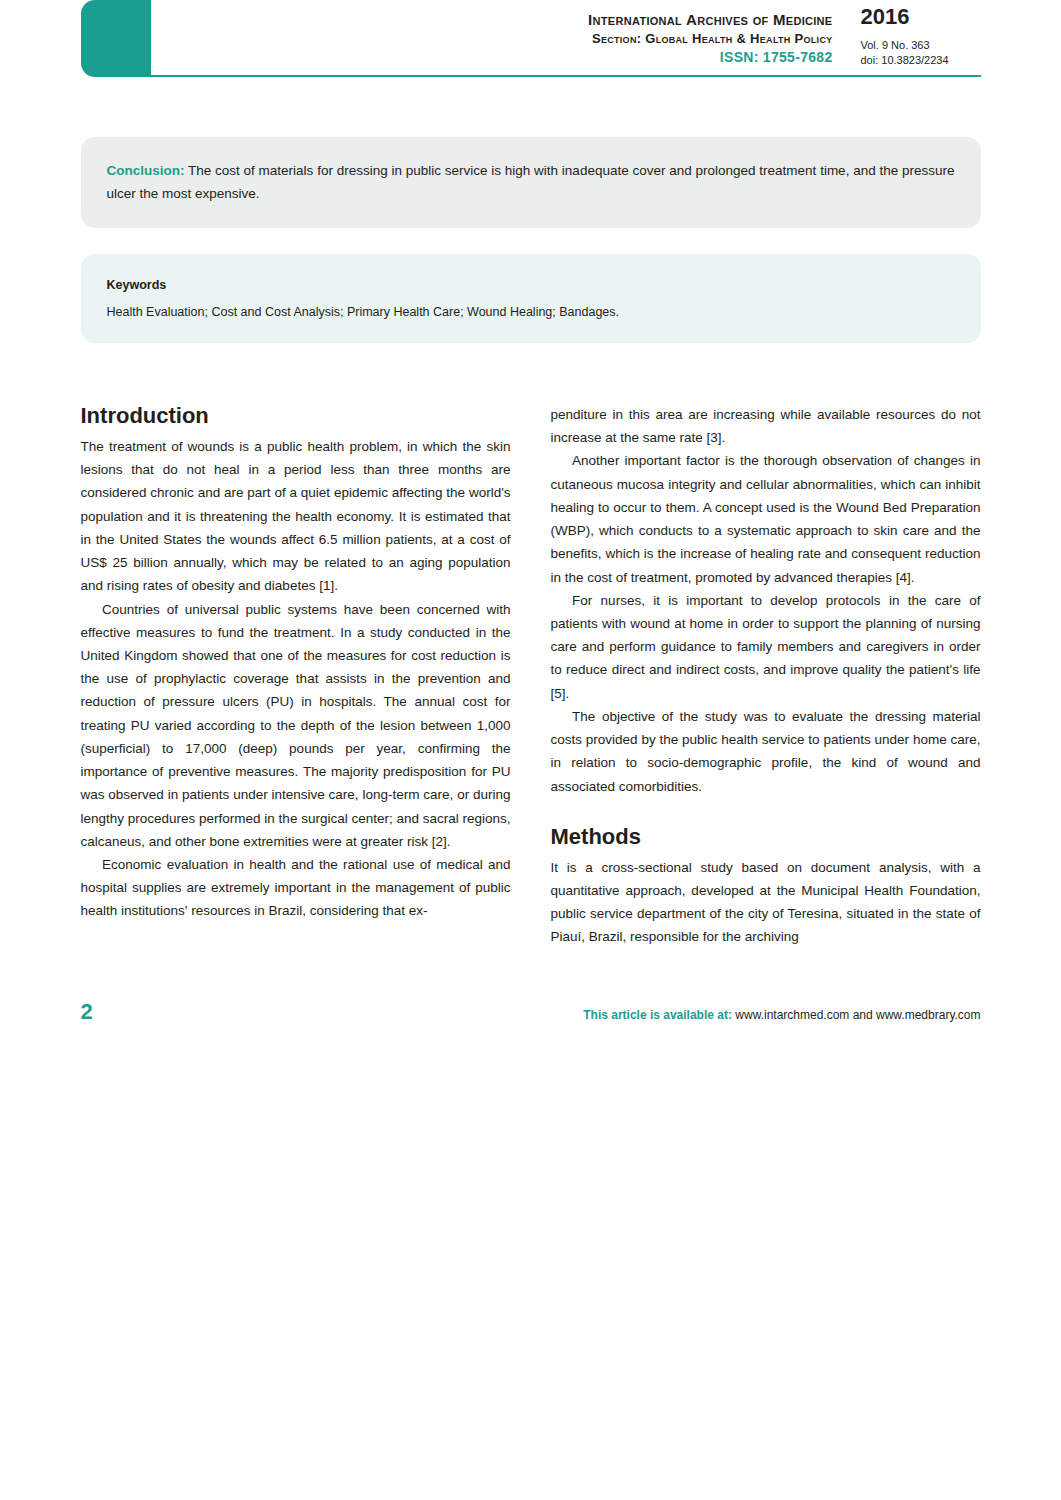International Archives of Medicine
Section: Global Health & Health Policy
ISSN: 1755-7682
2016
Vol. 9 No. 363
doi: 10.3823/2234
Conclusion: The cost of materials for dressing in public service is high with inadequate cover and prolonged treatment time, and the pressure ulcer the most expensive.
Keywords
Health Evaluation; Cost and Cost Analysis; Primary Health Care; Wound Healing; Bandages.
Introduction
The treatment of wounds is a public health problem, in which the skin lesions that do not heal in a period less than three months are considered chronic and are part of a quiet epidemic affecting the world's population and it is threatening the health economy. It is estimated that in the United States the wounds affect 6.5 million patients, at a cost of US$ 25 billion annually, which may be related to an aging population and rising rates of obesity and diabetes [1].
Countries of universal public systems have been concerned with effective measures to fund the treatment. In a study conducted in the United Kingdom showed that one of the measures for cost reduction is the use of prophylactic coverage that assists in the prevention and reduction of pressure ulcers (PU) in hospitals. The annual cost for treating PU varied according to the depth of the lesion between 1,000 (superficial) to 17,000 (deep) pounds per year, confirming the importance of preventive measures. The majority predisposition for PU was observed in patients under intensive care, long-term care, or during lengthy procedures performed in the surgical center; and sacral regions, calcaneus, and other bone extremities were at greater risk [2].
Economic evaluation in health and the rational use of medical and hospital supplies are extremely important in the management of public health institutions' resources in Brazil, considering that ex-
penditure in this area are increasing while available resources do not increase at the same rate [3].
Another important factor is the thorough observation of changes in cutaneous mucosa integrity and cellular abnormalities, which can inhibit healing to occur to them. A concept used is the Wound Bed Preparation (WBP), which conducts to a systematic approach to skin care and the benefits, which is the increase of healing rate and consequent reduction in the cost of treatment, promoted by advanced therapies [4].
For nurses, it is important to develop protocols in the care of patients with wound at home in order to support the planning of nursing care and perform guidance to family members and caregivers in order to reduce direct and indirect costs, and improve quality the patient's life [5].
The objective of the study was to evaluate the dressing material costs provided by the public health service to patients under home care, in relation to socio-demographic profile, the kind of wound and associated comorbidities.
Methods
It is a cross-sectional study based on document analysis, with a quantitative approach, developed at the Municipal Health Foundation, public service department of the city of Teresina, situated in the state of Piauí, Brazil, responsible for the archiving
2
This article is available at: www.intarchmed.com and www.medbrary.com